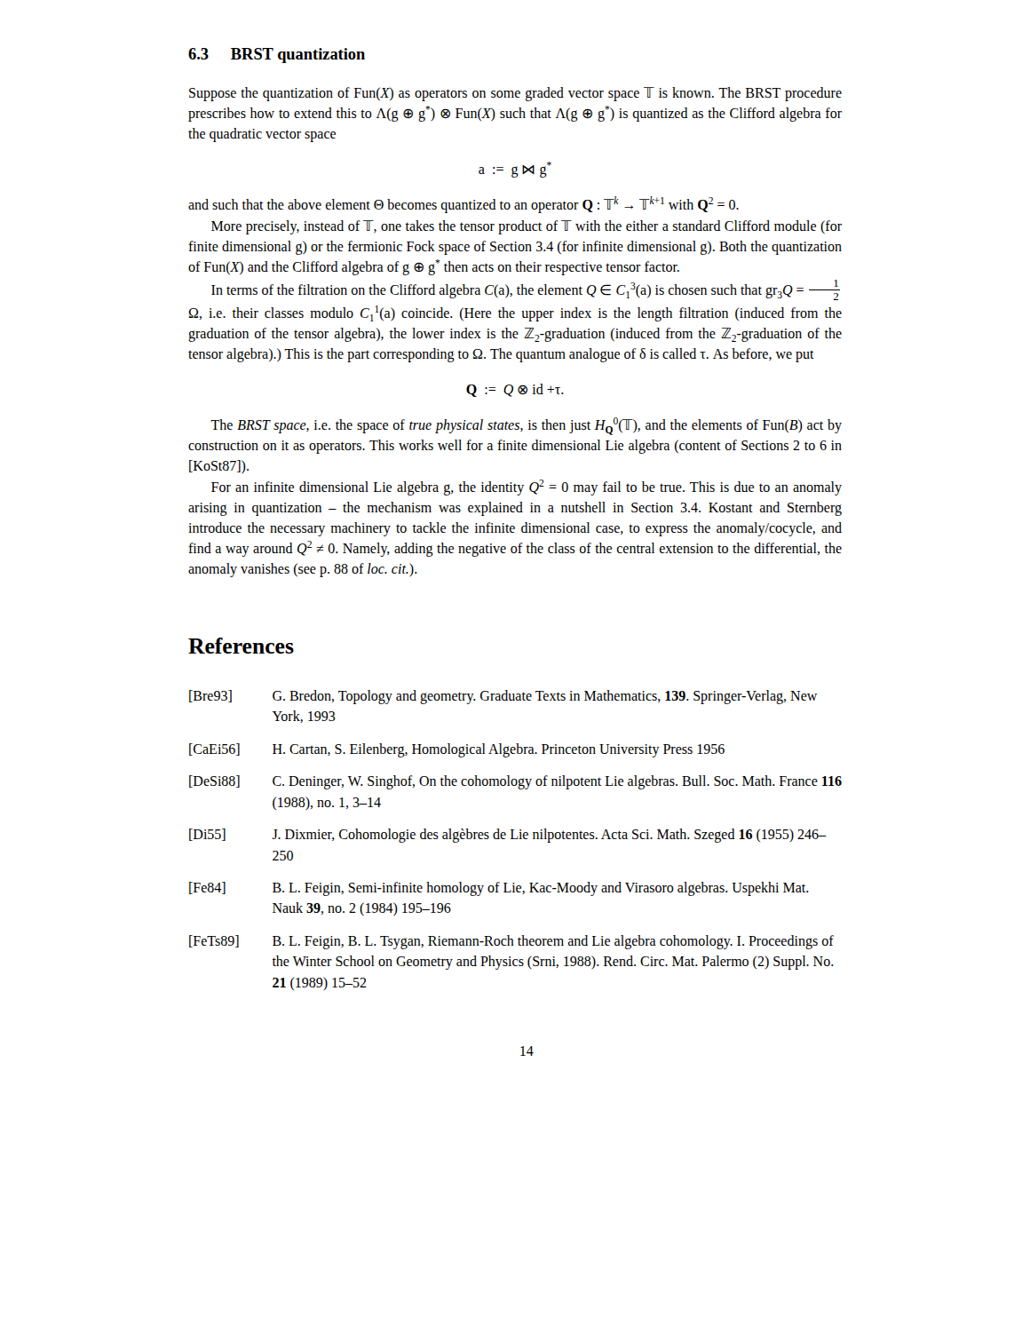6.3 BRST quantization
Suppose the quantization of Fun(X) as operators on some graded vector space 𝕋 is known. The BRST procedure prescribes how to extend this to Λ(g ⊕ g*) ⊗ Fun(X) such that Λ(g ⊕ g*) is quantized as the Clifford algebra for the quadratic vector space
a := g ⋈ g*
and such that the above element Θ becomes quantized to an operator Q : 𝕋k → 𝕋k+1 with Q2 = 0.
More precisely, instead of 𝕋, one takes the tensor product of 𝕋 with the either a standard Clifford module (for finite dimensional g) or the fermionic Fock space of Section 3.4 (for infinite dimensional g). Both the quantization of Fun(X) and the Clifford algebra of g ⊕ g* then acts on their respective tensor factor.
In terms of the filtration on the Clifford algebra C(a), the element Q ∈ C13(a) is chosen such that gr3Q = 12 Ω, i.e. their classes modulo C11(a) coincide. (Here the upper index is the length filtration (induced from the graduation of the tensor algebra), the lower index is the ℤ2-graduation (induced from the ℤ2-graduation of the tensor algebra).) This is the part corresponding to Ω. The quantum analogue of δ is called τ. As before, we put
Q := Q ⊗ id +τ.
The BRST space, i.e. the space of true physical states, is then just HQ0(𝕋), and the elements of Fun(B) act by construction on it as operators. This works well for a finite dimensional Lie algebra (content of Sections 2 to 6 in [KoSt87]).
For an infinite dimensional Lie algebra g, the identity Q2 = 0 may fail to be true. This is due to an anomaly arising in quantization – the mechanism was explained in a nutshell in Section 3.4. Kostant and Sternberg introduce the necessary machinery to tackle the infinite dimensional case, to express the anomaly/cocycle, and find a way around Q2 ≠ 0. Namely, adding the negative of the class of the central extension to the differential, the anomaly vanishes (see p. 88 of loc. cit.).
References
[Bre93]
G. Bredon, Topology and geometry. Graduate Texts in Mathematics, 139. Springer-Verlag, New York, 1993
[CaEi56]
H. Cartan, S. Eilenberg, Homological Algebra. Princeton University Press 1956
[DeSi88]
C. Deninger, W. Singhof, On the cohomology of nilpotent Lie algebras. Bull. Soc. Math. France 116 (1988), no. 1, 3–14
[Di55]
J. Dixmier, Cohomologie des algèbres de Lie nilpotentes. Acta Sci. Math. Szeged 16 (1955) 246–250
[Fe84]
B. L. Feigin, Semi-infinite homology of Lie, Kac-Moody and Virasoro algebras. Uspekhi Mat. Nauk 39, no. 2 (1984) 195–196
[FeTs89]
B. L. Feigin, B. L. Tsygan, Riemann-Roch theorem and Lie algebra cohomology. I. Proceedings of the Winter School on Geometry and Physics (Srni, 1988). Rend. Circ. Mat. Palermo (2) Suppl. No. 21 (1989) 15–52
14